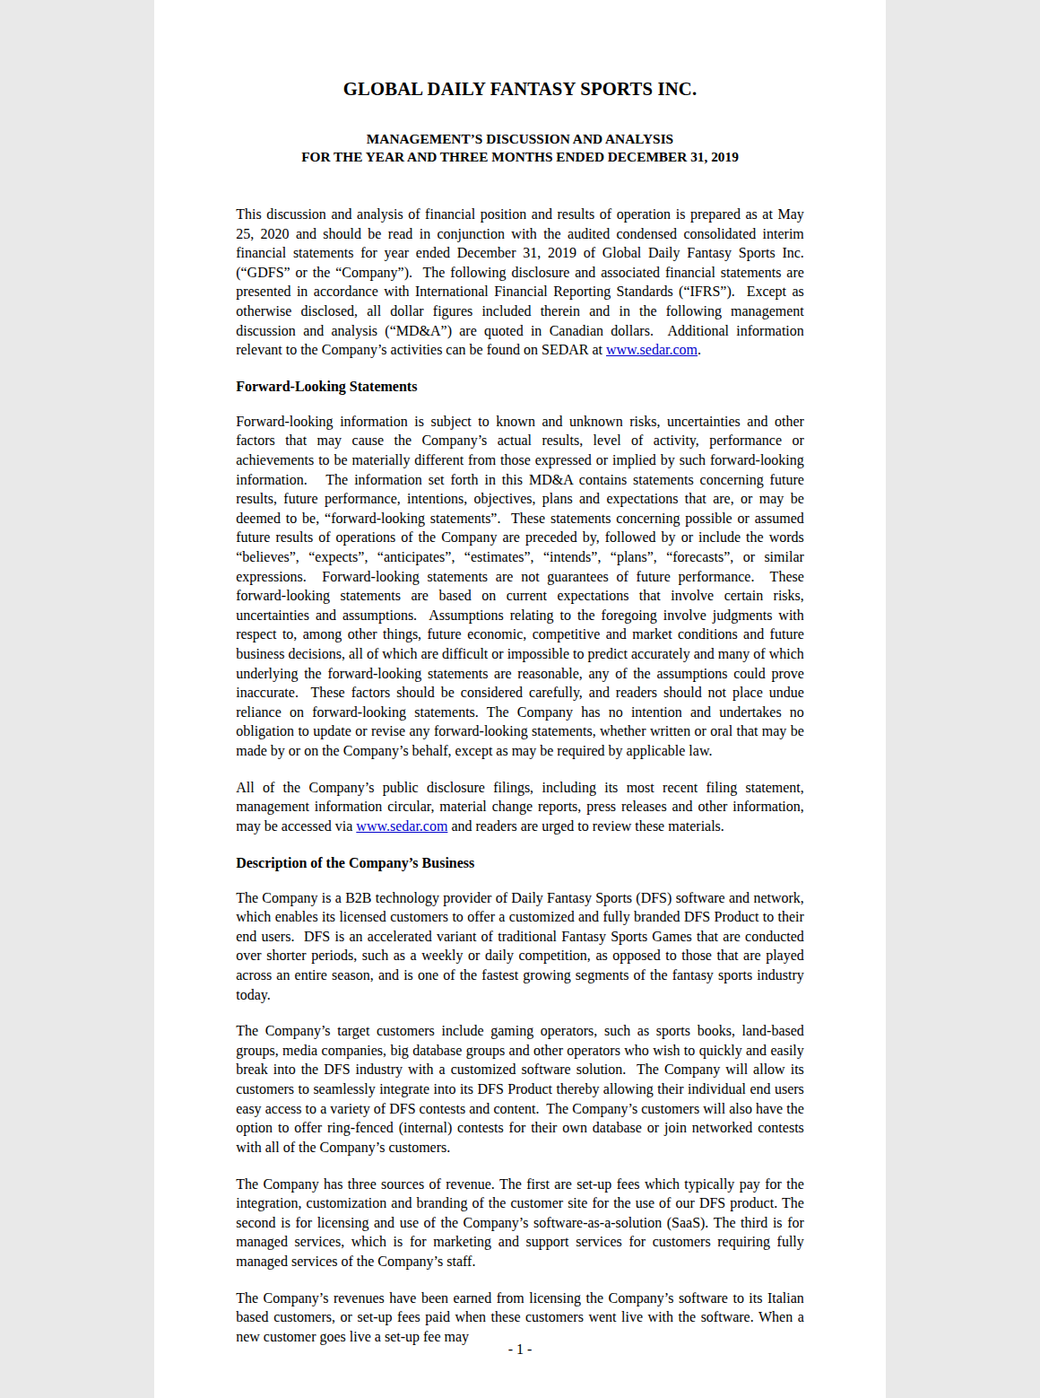GLOBAL DAILY FANTASY SPORTS INC.
MANAGEMENT’S DISCUSSION AND ANALYSIS
FOR THE YEAR AND THREE MONTHS ENDED DECEMBER 31, 2019
This discussion and analysis of financial position and results of operation is prepared as at May 25, 2020 and should be read in conjunction with the audited condensed consolidated interim financial statements for year ended December 31, 2019 of Global Daily Fantasy Sports Inc. (“GDFS” or the “Company”). The following disclosure and associated financial statements are presented in accordance with International Financial Reporting Standards (“IFRS”). Except as otherwise disclosed, all dollar figures included therein and in the following management discussion and analysis (“MD&A”) are quoted in Canadian dollars. Additional information relevant to the Company’s activities can be found on SEDAR at www.sedar.com.
Forward-Looking Statements
Forward-looking information is subject to known and unknown risks, uncertainties and other factors that may cause the Company’s actual results, level of activity, performance or achievements to be materially different from those expressed or implied by such forward-looking information. The information set forth in this MD&A contains statements concerning future results, future performance, intentions, objectives, plans and expectations that are, or may be deemed to be, “forward-looking statements”. These statements concerning possible or assumed future results of operations of the Company are preceded by, followed by or include the words “believes”, “expects”, “anticipates”, “estimates”, “intends”, “plans”, “forecasts”, or similar expressions. Forward-looking statements are not guarantees of future performance. These forward-looking statements are based on current expectations that involve certain risks, uncertainties and assumptions. Assumptions relating to the foregoing involve judgments with respect to, among other things, future economic, competitive and market conditions and future business decisions, all of which are difficult or impossible to predict accurately and many of which underlying the forward-looking statements are reasonable, any of the assumptions could prove inaccurate. These factors should be considered carefully, and readers should not place undue reliance on forward-looking statements. The Company has no intention and undertakes no obligation to update or revise any forward-looking statements, whether written or oral that may be made by or on the Company’s behalf, except as may be required by applicable law.
All of the Company’s public disclosure filings, including its most recent filing statement, management information circular, material change reports, press releases and other information, may be accessed via www.sedar.com and readers are urged to review these materials.
Description of the Company’s Business
The Company is a B2B technology provider of Daily Fantasy Sports (DFS) software and network, which enables its licensed customers to offer a customized and fully branded DFS Product to their end users. DFS is an accelerated variant of traditional Fantasy Sports Games that are conducted over shorter periods, such as a weekly or daily competition, as opposed to those that are played across an entire season, and is one of the fastest growing segments of the fantasy sports industry today.
The Company’s target customers include gaming operators, such as sports books, land-based groups, media companies, big database groups and other operators who wish to quickly and easily break into the DFS industry with a customized software solution. The Company will allow its customers to seamlessly integrate into its DFS Product thereby allowing their individual end users easy access to a variety of DFS contests and content. The Company’s customers will also have the option to offer ring-fenced (internal) contests for their own database or join networked contests with all of the Company’s customers.
The Company has three sources of revenue. The first are set-up fees which typically pay for the integration, customization and branding of the customer site for the use of our DFS product. The second is for licensing and use of the Company’s software-as-a-solution (SaaS). The third is for managed services, which is for marketing and support services for customers requiring fully managed services of the Company’s staff.
The Company’s revenues have been earned from licensing the Company’s software to its Italian based customers, or set-up fees paid when these customers went live with the software. When a new customer goes live a set-up fee may
- 1 -